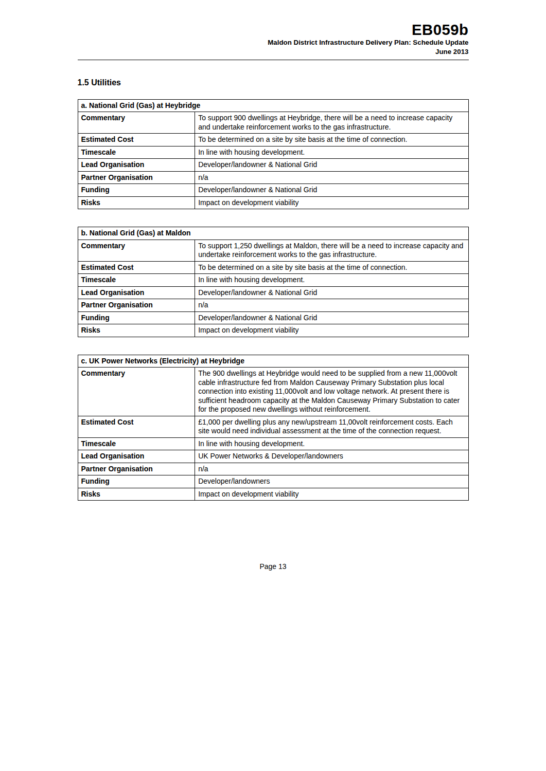EB059b
Maldon District Infrastructure Delivery Plan: Schedule Update
June 2013
1.5 Utilities
| a. National Grid (Gas) at Heybridge |
| --- |
| Commentary | To support 900 dwellings at Heybridge, there will be a need to increase capacity and undertake reinforcement works to the gas infrastructure. |
| Estimated Cost | To be determined on a site by site basis at the time of connection. |
| Timescale | In line with housing development. |
| Lead Organisation | Developer/landowner & National Grid |
| Partner Organisation | n/a |
| Funding | Developer/landowner & National Grid |
| Risks | Impact on development viability |
| b. National Grid (Gas) at Maldon |
| --- |
| Commentary | To support 1,250 dwellings at Maldon, there will be a need to increase capacity and undertake reinforcement works to the gas infrastructure. |
| Estimated Cost | To be determined on a site by site basis at the time of connection. |
| Timescale | In line with housing development. |
| Lead Organisation | Developer/landowner & National Grid |
| Partner Organisation | n/a |
| Funding | Developer/landowner & National Grid |
| Risks | Impact on development viability |
| c. UK Power Networks (Electricity) at Heybridge |
| --- |
| Commentary | The 900 dwellings at Heybridge would need to be supplied from a new 11,000volt cable infrastructure fed from Maldon Causeway Primary Substation plus local connection into existing 11,000volt and low voltage network. At present there is sufficient headroom capacity at the Maldon Causeway Primary Substation to cater for the proposed new dwellings without reinforcement. |
| Estimated Cost | £1,000 per dwelling plus any new/upstream 11,00volt reinforcement costs. Each site would need individual assessment at the time of the connection request. |
| Timescale | In line with housing development. |
| Lead Organisation | UK Power Networks & Developer/landowners |
| Partner Organisation | n/a |
| Funding | Developer/landowners |
| Risks | Impact on development viability |
Page 13